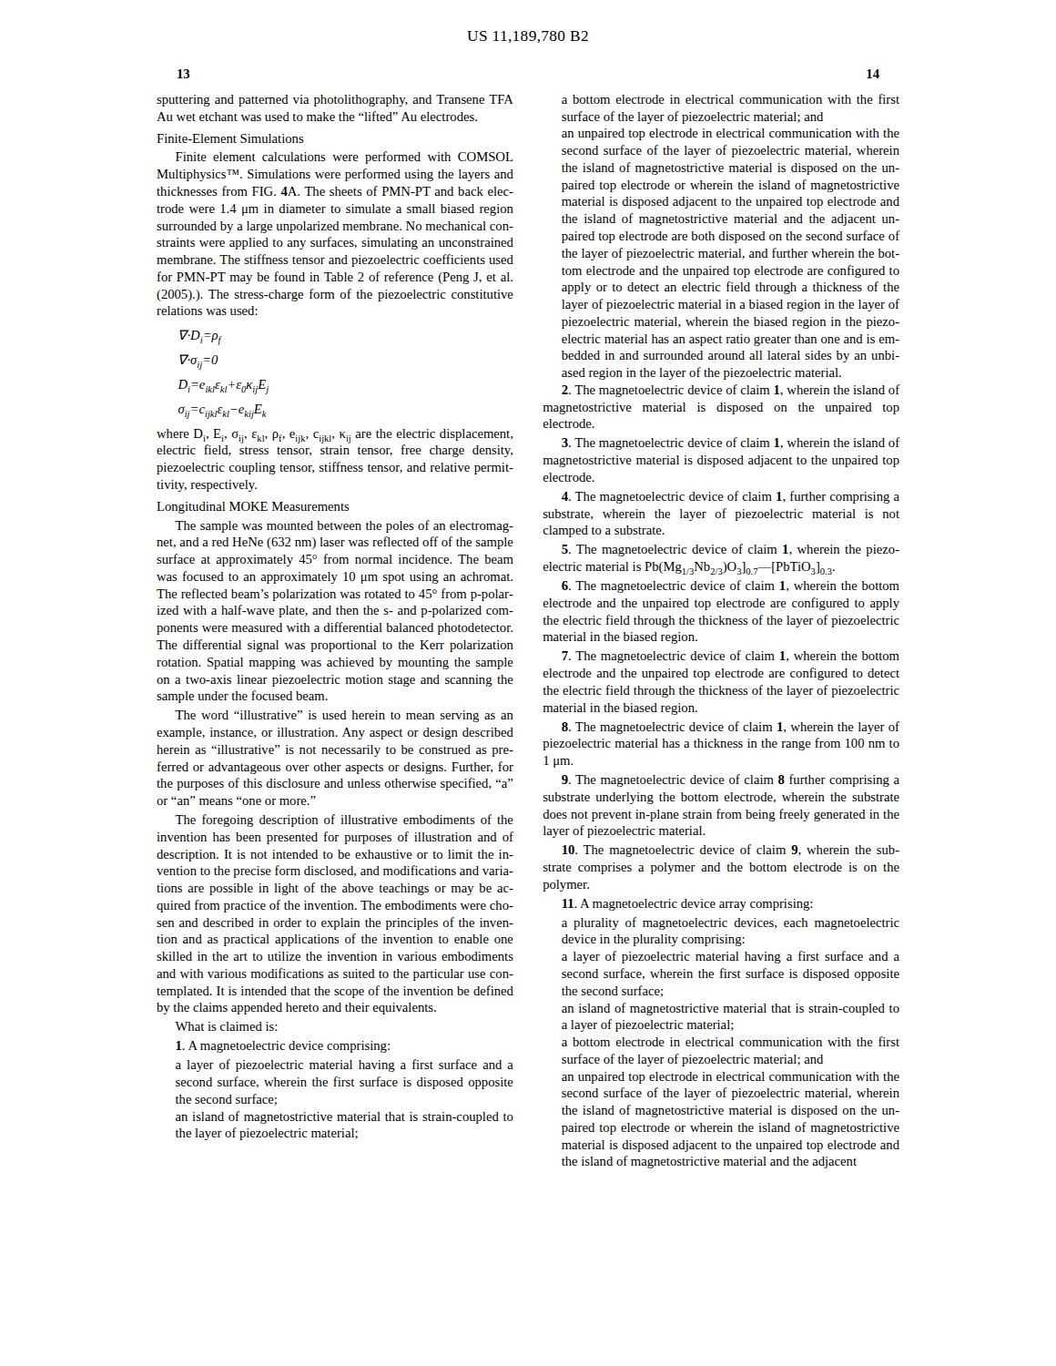US 11,189,780 B2
13 14
sputtering and patterned via photolithography, and Transene TFA Au wet etchant was used to make the “lifted” Au electrodes.
Finite-Element Simulations
Finite element calculations were performed with COMSOL Multiphysics™. Simulations were performed using the layers and thicknesses from FIG. 4 A. The sheets of PMN-PT and back electrode were 1.4 μm in diameter to simulate a small biased region surrounded by a large unpolarized membrane. No mechanical constraints were applied to any surfaces, simulating an unconstrained membrane. The stiffness tensor and piezoelectric coefficients used for PMN-PT may be found in Table 2 of reference (Peng J, et al. (2005).). The stress-charge form of the piezoelectric constitutive relations was used:
∇·Di=ρf
∇·σij=0
Di=eiklεkl+ε0κijEj
σij=cijklεkl−ekijEk
where Di, Ei, σij, εkl, ρf, eijk, cijkl, κij are the electric displacement, electric field, stress tensor, strain tensor, free charge density, piezoelectric coupling tensor, stiffness tensor, and relative permittivity, respectively.
Longitudinal MOKE Measurements
The sample was mounted between the poles of an electromagnet, and a red HeNe (632 nm) laser was reflected off of the sample surface at approximately 45° from normal incidence. The beam was focused to an approximately 10 μm spot using an achromat. The reflected beam’s polarization was rotated to 45° from p-polarized with a half-wave plate, and then the s- and p-polarized components were measured with a differential balanced photodetector. The differential signal was proportional to the Kerr polarization rotation. Spatial mapping was achieved by mounting the sample on a two-axis linear piezoelectric motion stage and scanning the sample under the focused beam.
The word “illustrative” is used herein to mean serving as an example, instance, or illustration. Any aspect or design described herein as “illustrative” is not necessarily to be construed as preferred or advantageous over other aspects or designs. Further, for the purposes of this disclosure and unless otherwise specified, “a” or “an” means “one or more.”
The foregoing description of illustrative embodiments of the invention has been presented for purposes of illustration and of description. It is not intended to be exhaustive or to limit the invention to the precise form disclosed, and modifications and variations are possible in light of the above teachings or may be acquired from practice of the invention. The embodiments were chosen and described in order to explain the principles of the invention and as practical applications of the invention to enable one skilled in the art to utilize the invention in various embodiments and with various modifications as suited to the particular use contemplated. It is intended that the scope of the invention be defined by the claims appended hereto and their equivalents.
What is claimed is:
1. A magnetoelectric device comprising:
a layer of piezoelectric material having a first surface and a second surface, wherein the first surface is disposed opposite the second surface;
an island of magnetostrictive material that is strain-coupled to the layer of piezoelectric material;
a bottom electrode in electrical communication with the first surface of the layer of piezoelectric material; and
an unpaired top electrode in electrical communication with the second surface of the layer of piezoelectric material, wherein the island of magnetostrictive material is disposed on the unpaired top electrode or wherein the island of magnetostrictive material is disposed adjacent to the unpaired top electrode and the island of magnetostrictive material and the adjacent unpaired top electrode are both disposed on the second surface of the layer of piezoelectric material, and further wherein the bottom electrode and the unpaired top electrode are configured to apply or to detect an electric field through a thickness of the layer of piezoelectric material in a biased region in the layer of piezoelectric material, wherein the biased region in the piezoelectric material has an aspect ratio greater than one and is embedded in and surrounded around all lateral sides by an unbiased region in the layer of the piezoelectric material.
2. The magnetoelectric device of claim 1, wherein the island of magnetostrictive material is disposed on the unpaired top electrode.
3. The magnetoelectric device of claim 1, wherein the island of magnetostrictive material is disposed adjacent to the unpaired top electrode.
4. The magnetoelectric device of claim 1, further comprising a substrate, wherein the layer of piezoelectric material is not clamped to a substrate.
5. The magnetoelectric device of claim 1, wherein the piezoelectric material is Pb(Mg1/3Nb2/3)O3]0.7—[PbTiO3]0.3.
6. The magnetoelectric device of claim 1, wherein the bottom electrode and the unpaired top electrode are configured to apply the electric field through the thickness of the layer of piezoelectric material in the biased region.
7. The magnetoelectric device of claim 1, wherein the bottom electrode and the unpaired top electrode are configured to detect the electric field through the thickness of the layer of piezoelectric material in the biased region.
8. The magnetoelectric device of claim 1, wherein the layer of piezoelectric material has a thickness in the range from 100 nm to 1 μm.
9. The magnetoelectric device of claim 8 further comprising a substrate underlying the bottom electrode, wherein the substrate does not prevent in-plane strain from being freely generated in the layer of piezoelectric material.
10. The magnetoelectric device of claim 9, wherein the substrate comprises a polymer and the bottom electrode is on the polymer.
11. A magnetoelectric device array comprising:
a plurality of magnetoelectric devices, each magnetoelectric device in the plurality comprising:
a layer of piezoelectric material having a first surface and a second surface, wherein the first surface is disposed opposite the second surface;
an island of magnetostrictive material that is strain-coupled to a layer of piezoelectric material;
a bottom electrode in electrical communication with the first surface of the layer of piezoelectric material; and
an unpaired top electrode in electrical communication with the second surface of the layer of piezoelectric material, wherein the island of magnetostrictive material is disposed on the unpaired top electrode or wherein the island of magnetostrictive material is disposed adjacent to the unpaired top electrode and the island of magnetostrictive material and the adjacent